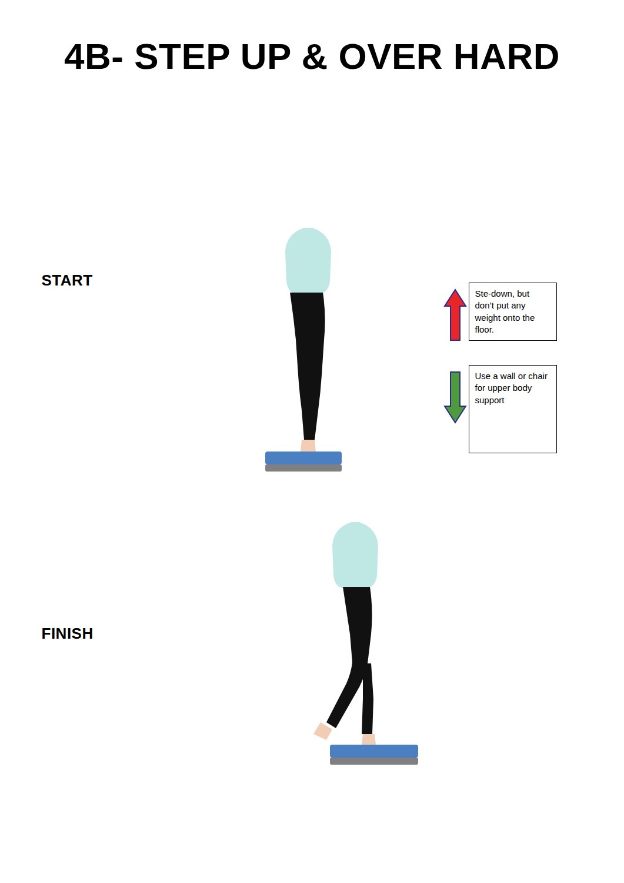4B- STEP UP & OVER HARD
START
FINISH
Ste-down, but don’t put any weight onto the floor.
Use a wall or chair for upper body support